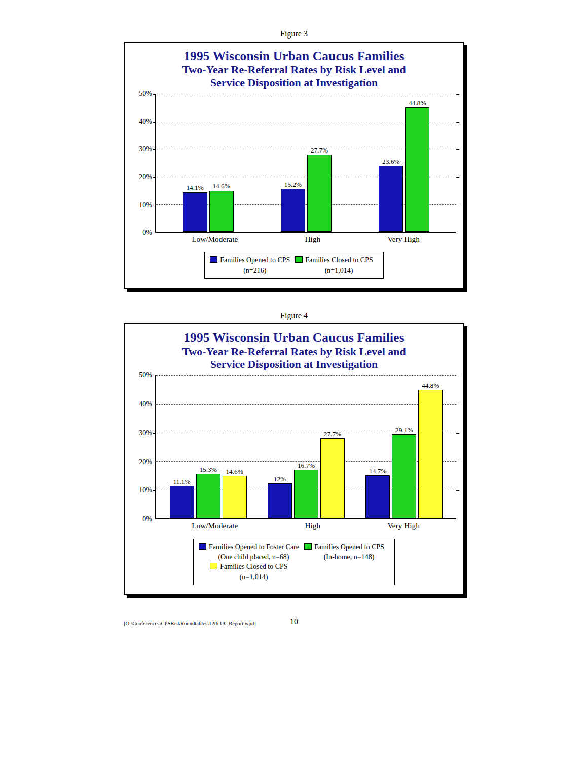Figure 3
1995 Wisconsin Urban Caucus Families
Two-Year Re-Referral Rates by Risk Level and
Service Disposition at Investigation
50% 40% 30% 20% 10% 0%
14.1%
14.6%
15.2%
27.7%
23.6%
44.8%
Low/Moderate High Very High
| Families Opened to CPS | Families Closed to CPS |
| (n=216) | (n=1,014) |
Figure 4
1995 Wisconsin Urban Caucus Families
Two-Year Re-Referral Rates by Risk Level and
Service Disposition at Investigation
50% 40% 30% 20% 10% 0%
11.1%
15.3%
14.6%
12%
16.7%
27.7%
14.7%
29.1%
44.8%
Low/Moderate High Very High
| Families Opened to Foster Care | Families Opened to CPS |
| (One child placed, n=68) | (In-home, n=148) |
| Families Closed to CPS | |
| (n=1,014) | |
10
[O:\Conferences\CPSRiskRoundtables\12th UC Report.wpd]